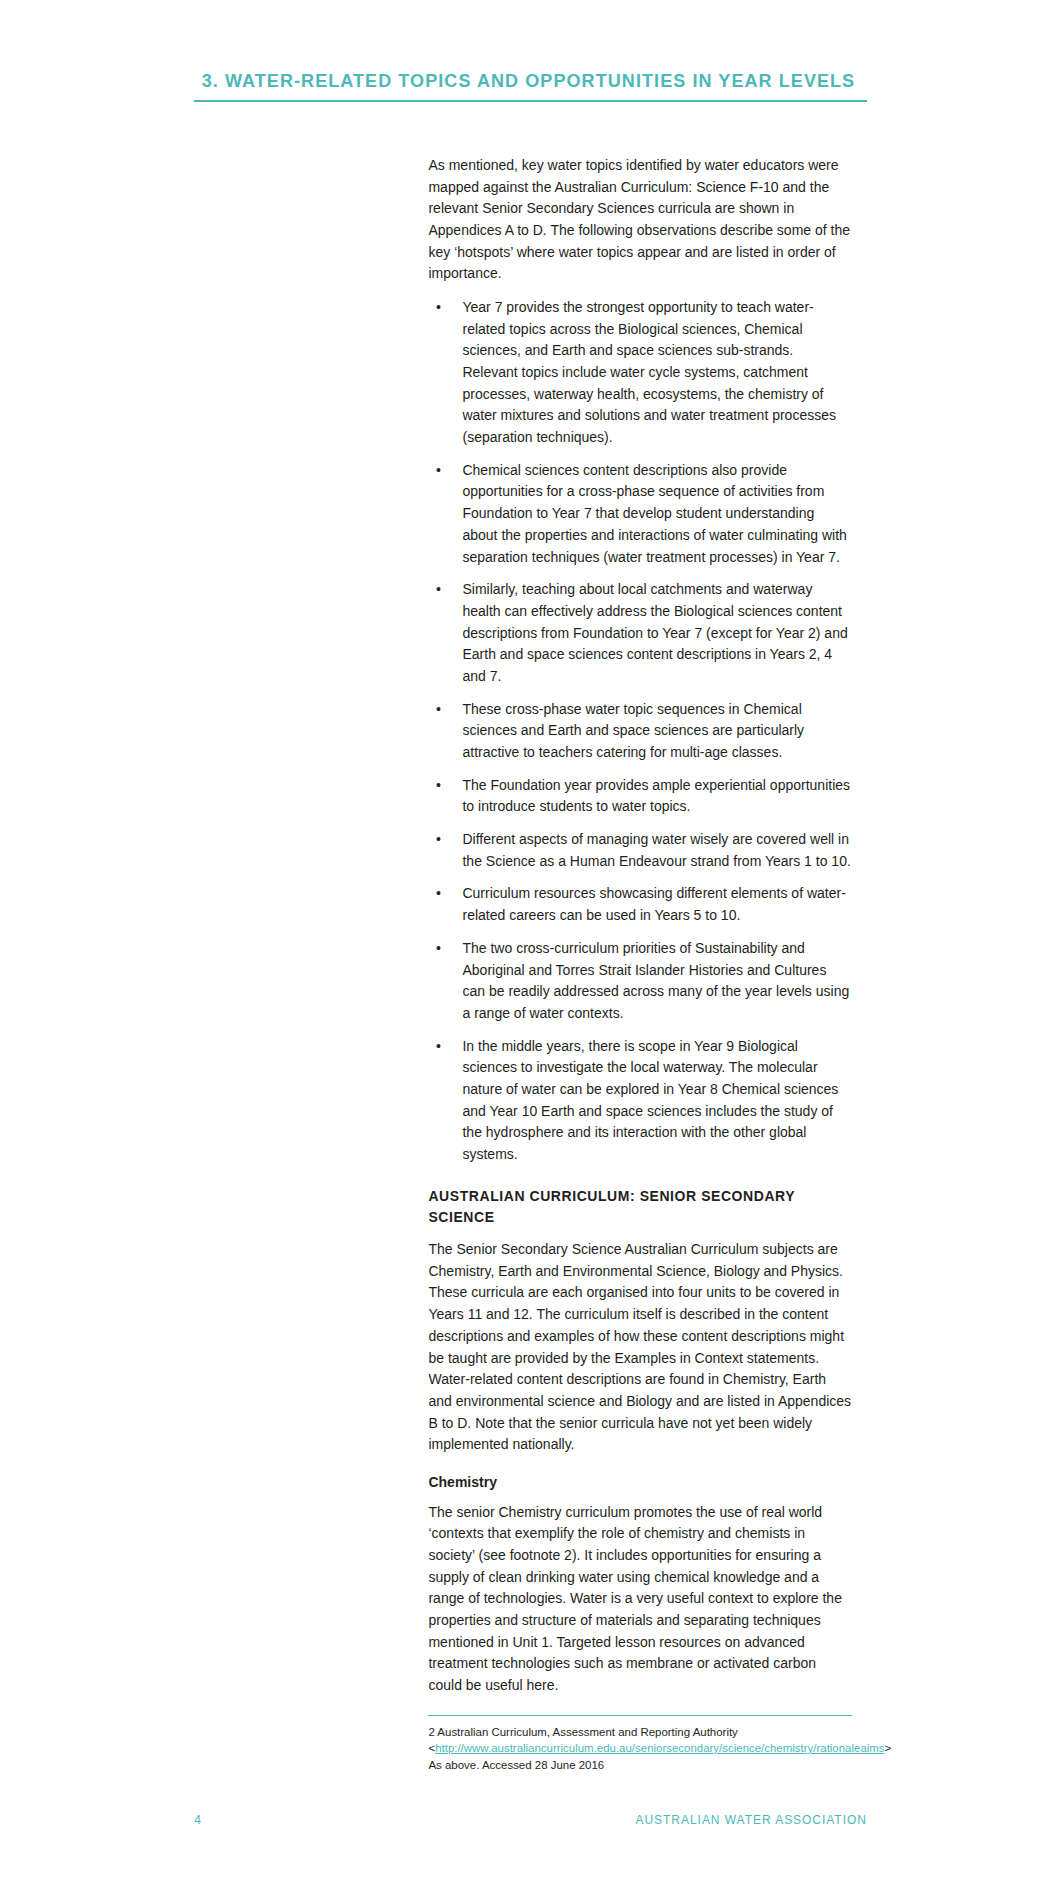3. Water-related topics and opportunities in year levels
As mentioned, key water topics identified by water educators were mapped against the Australian Curriculum: Science F-10 and the relevant Senior Secondary Sciences curricula are shown in Appendices A to D. The following observations describe some of the key ‘hotspots’ where water topics appear and are listed in order of importance.
Year 7 provides the strongest opportunity to teach water-related topics across the Biological sciences, Chemical sciences, and Earth and space sciences sub-strands. Relevant topics include water cycle systems, catchment processes, waterway health, ecosystems, the chemistry of water mixtures and solutions and water treatment processes (separation techniques).
Chemical sciences content descriptions also provide opportunities for a cross-phase sequence of activities from Foundation to Year 7 that develop student understanding about the properties and interactions of water culminating with separation techniques (water treatment processes) in Year 7.
Similarly, teaching about local catchments and waterway health can effectively address the Biological sciences content descriptions from Foundation to Year 7 (except for Year 2) and Earth and space sciences content descriptions in Years 2, 4 and 7.
These cross-phase water topic sequences in Chemical sciences and Earth and space sciences are particularly attractive to teachers catering for multi-age classes.
The Foundation year provides ample experiential opportunities to introduce students to water topics.
Different aspects of managing water wisely are covered well in the Science as a Human Endeavour strand from Years 1 to 10.
Curriculum resources showcasing different elements of water-related careers can be used in Years 5 to 10.
The two cross-curriculum priorities of Sustainability and Aboriginal and Torres Strait Islander Histories and Cultures can be readily addressed across many of the year levels using a range of water contexts.
In the middle years, there is scope in Year 9 Biological sciences to investigate the local waterway. The molecular nature of water can be explored in Year 8 Chemical sciences and Year 10 Earth and space sciences includes the study of the hydrosphere and its interaction with the other global systems.
Australian Curriculum: Senior Secondary Science
The Senior Secondary Science Australian Curriculum subjects are Chemistry, Earth and Environmental Science, Biology and Physics. These curricula are each organised into four units to be covered in Years 11 and 12. The curriculum itself is described in the content descriptions and examples of how these content descriptions might be taught are provided by the Examples in Context statements. Water-related content descriptions are found in Chemistry, Earth and environmental science and Biology and are listed in Appendices B to D. Note that the senior curricula have not yet been widely implemented nationally.
Chemistry
The senior Chemistry curriculum promotes the use of real world ‘contexts that exemplify the role of chemistry and chemists in society’ (see footnote 2). It includes opportunities for ensuring a supply of clean drinking water using chemical knowledge and a range of technologies. Water is a very useful context to explore the properties and structure of materials and separating techniques mentioned in Unit 1. Targeted lesson resources on advanced treatment technologies such as membrane or activated carbon could be useful here.
2 Australian Curriculum, Assessment and Reporting Authority <http://www.australiancurriculum.edu.au/seniorsecondary/science/chemistry/rationaleaims> As above. Accessed 28 June 2016
4 Australian Water Association